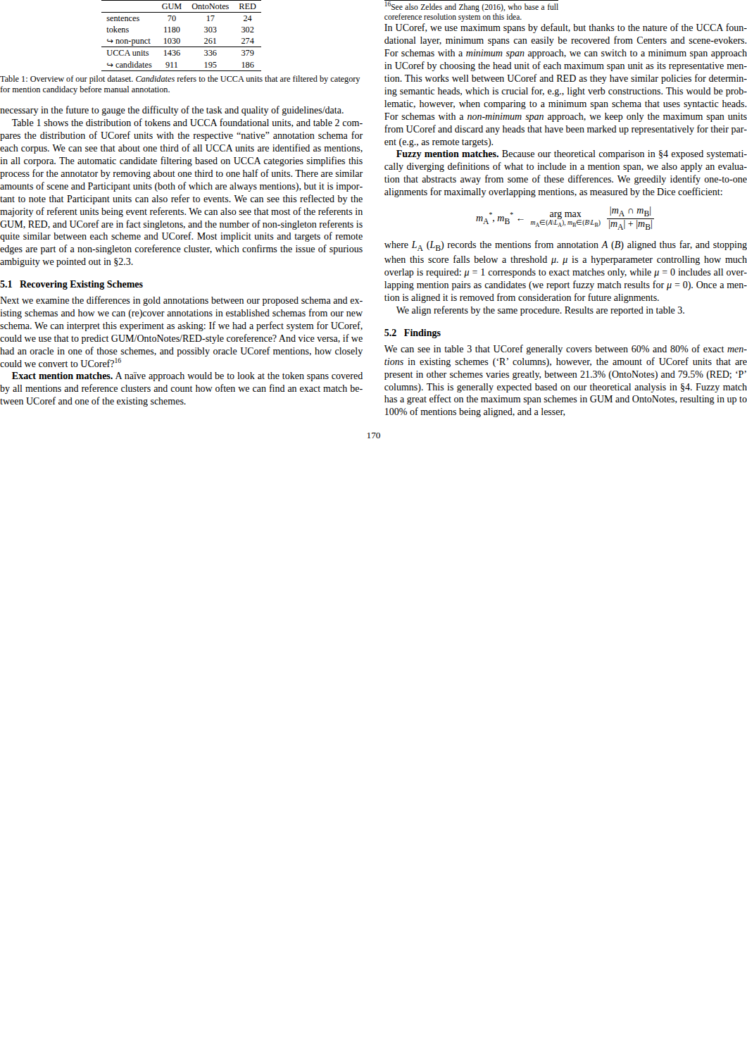| | GUM | OntoNotes | RED |
| --- | --- | --- | --- |
| sentences | 70 | 17 | 24 |
| tokens | 1180 | 303 | 302 |
| ↪ non-punct | 1030 | 261 | 274 |
| UCCA units | 1436 | 336 | 379 |
| ↪ candidates | 911 | 195 | 186 |
Table 1: Overview of our pilot dataset. Candidates refers to the UCCA units that are filtered by category for mention candidacy before manual annotation.
necessary in the future to gauge the difficulty of the task and quality of guidelines/data.
Table 1 shows the distribution of tokens and UCCA foundational units, and table 2 compares the distribution of UCoref units with the respective “native” annotation schema for each corpus. We can see that about one third of all UCCA units are identified as mentions, in all corpora. The automatic candidate filtering based on UCCA categories simplifies this process for the annotator by removing about one third to one half of units. There are similar amounts of scene and Participant units (both of which are always mentions), but it is important to note that Participant units can also refer to events. We can see this reflected by the majority of referent units being event referents. We can also see that most of the referents in GUM, RED, and UCoref are in fact singletons, and the number of non-singleton referents is quite similar between each scheme and UCoref. Most implicit units and targets of remote edges are part of a non-singleton coreference cluster, which confirms the issue of spurious ambiguity we pointed out in §2.3.
5.1 Recovering Existing Schemes
Next we examine the differences in gold annotations between our proposed schema and existing schemas and how we can (re)cover annotations in established schemas from our new schema. We can interpret this experiment as asking: If we had a perfect system for UCoref, could we use that to predict GUM/OntoNotes/RED-style coreference? And vice versa, if we had an oracle in one of those schemes, and possibly oracle UCoref mentions, how closely could we convert to UCoref?16
Exact mention matches. A naïve approach would be to look at the token spans covered by all mentions and reference clusters and count how often we can find an exact match between UCoref and one of the existing schemes.
16See also Zeldes and Zhang (2016), who base a full coreference resolution system on this idea.
In UCoref, we use maximum spans by default, but thanks to the nature of the UCCA foundational layer, minimum spans can easily be recovered from Centers and scene-evokers. For schemas with a minimum span approach, we can switch to a minimum span approach in UCoref by choosing the head unit of each maximum span unit as its representative mention. This works well between UCoref and RED as they have similar policies for determining semantic heads, which is crucial for, e.g., light verb constructions. This would be problematic, however, when comparing to a minimum span schema that uses syntactic heads. For schemas with a non-minimum span approach, we keep only the maximum span units from UCoref and discard any heads that have been marked up representatively for their parent (e.g., as remote targets).
Fuzzy mention matches. Because our theoretical comparison in §4 exposed systematically diverging definitions of what to include in a mention span, we also apply an evaluation that abstracts away from some of these differences. We greedily identify one-to-one alignments for maximally overlapping mentions, as measured by the Dice coefficient:
mA*, mB* ← arg max mA∈(A\LA), mB∈(B\LB) |mA ∩ mB| |mA| + |mB|
where LA (LB) records the mentions from annotation A (B) aligned thus far, and stopping when this score falls below a threshold μ. μ is a hyperparameter controlling how much overlap is required: μ = 1 corresponds to exact matches only, while μ = 0 includes all overlapping mention pairs as candidates (we report fuzzy match results for μ = 0). Once a mention is aligned it is removed from consideration for future alignments.
We align referents by the same procedure. Results are reported in table 3.
5.2 Findings
We can see in table 3 that UCoref generally covers between 60% and 80% of exact mentions in existing schemes (‘R’ columns), however, the amount of UCoref units that are present in other schemes varies greatly, between 21.3% (OntoNotes) and 79.5% (RED; ‘P’ columns). This is generally expected based on our theoretical analysis in §4. Fuzzy match has a great effect on the maximum span schemes in GUM and OntoNotes, resulting in up to 100% of mentions being aligned, and a lesser,
170